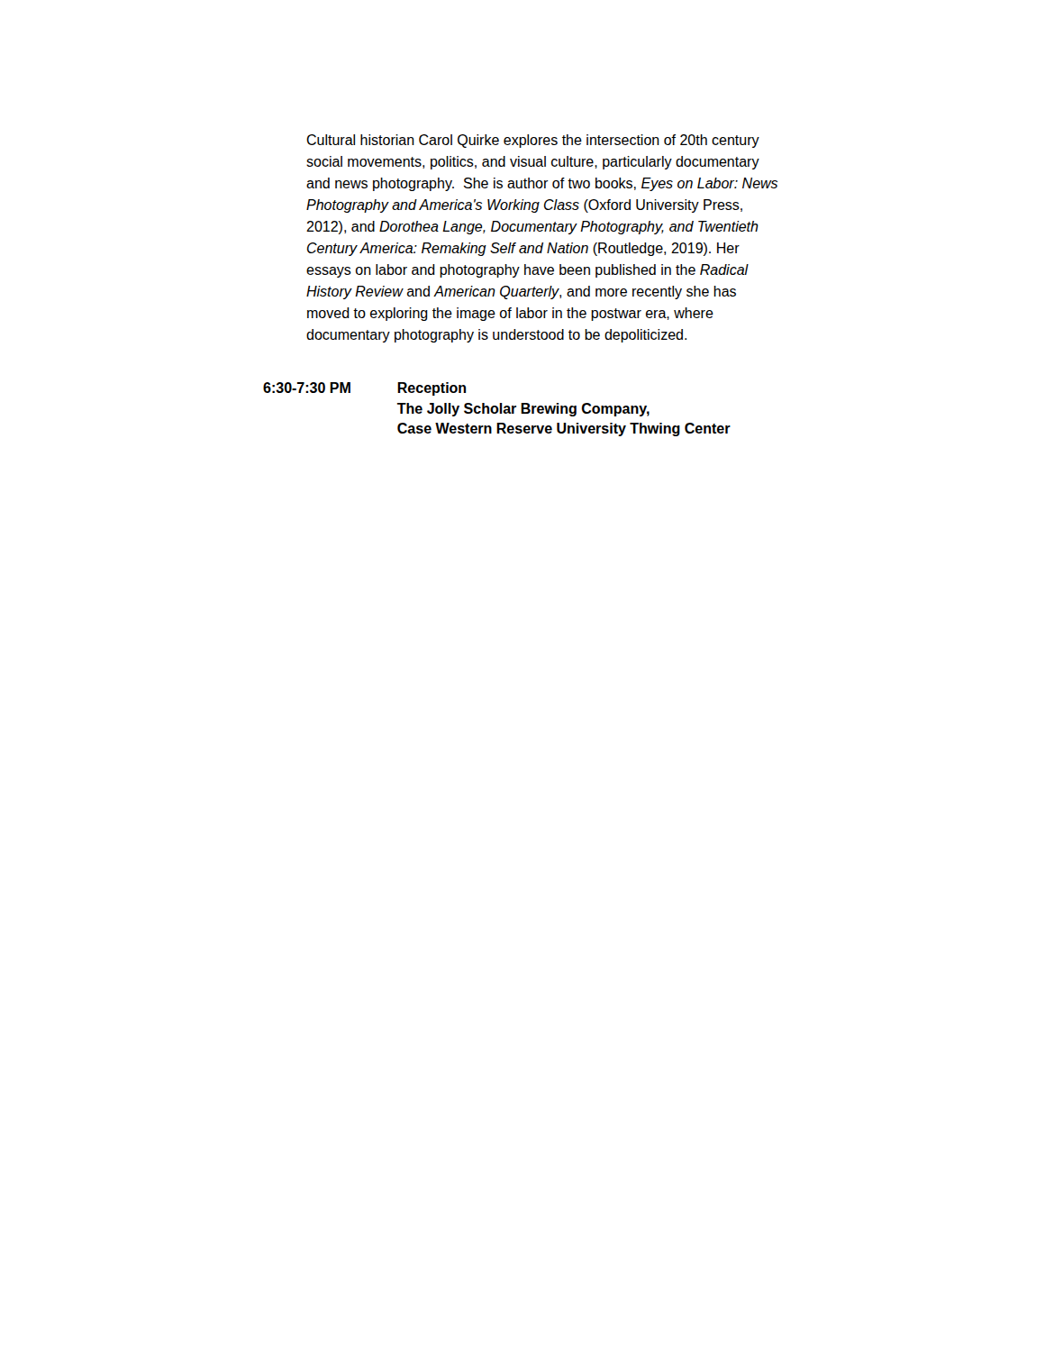Cultural historian Carol Quirke explores the intersection of 20th century social movements, politics, and visual culture, particularly documentary and news photography. She is author of two books, Eyes on Labor: News Photography and America's Working Class (Oxford University Press, 2012), and Dorothea Lange, Documentary Photography, and Twentieth Century America: Remaking Self and Nation (Routledge, 2019). Her essays on labor and photography have been published in the Radical History Review and American Quarterly, and more recently she has moved to exploring the image of labor in the postwar era, where documentary photography is understood to be depoliticized.
6:30-7:30 PM
Reception
The Jolly Scholar Brewing Company,
Case Western Reserve University Thwing Center